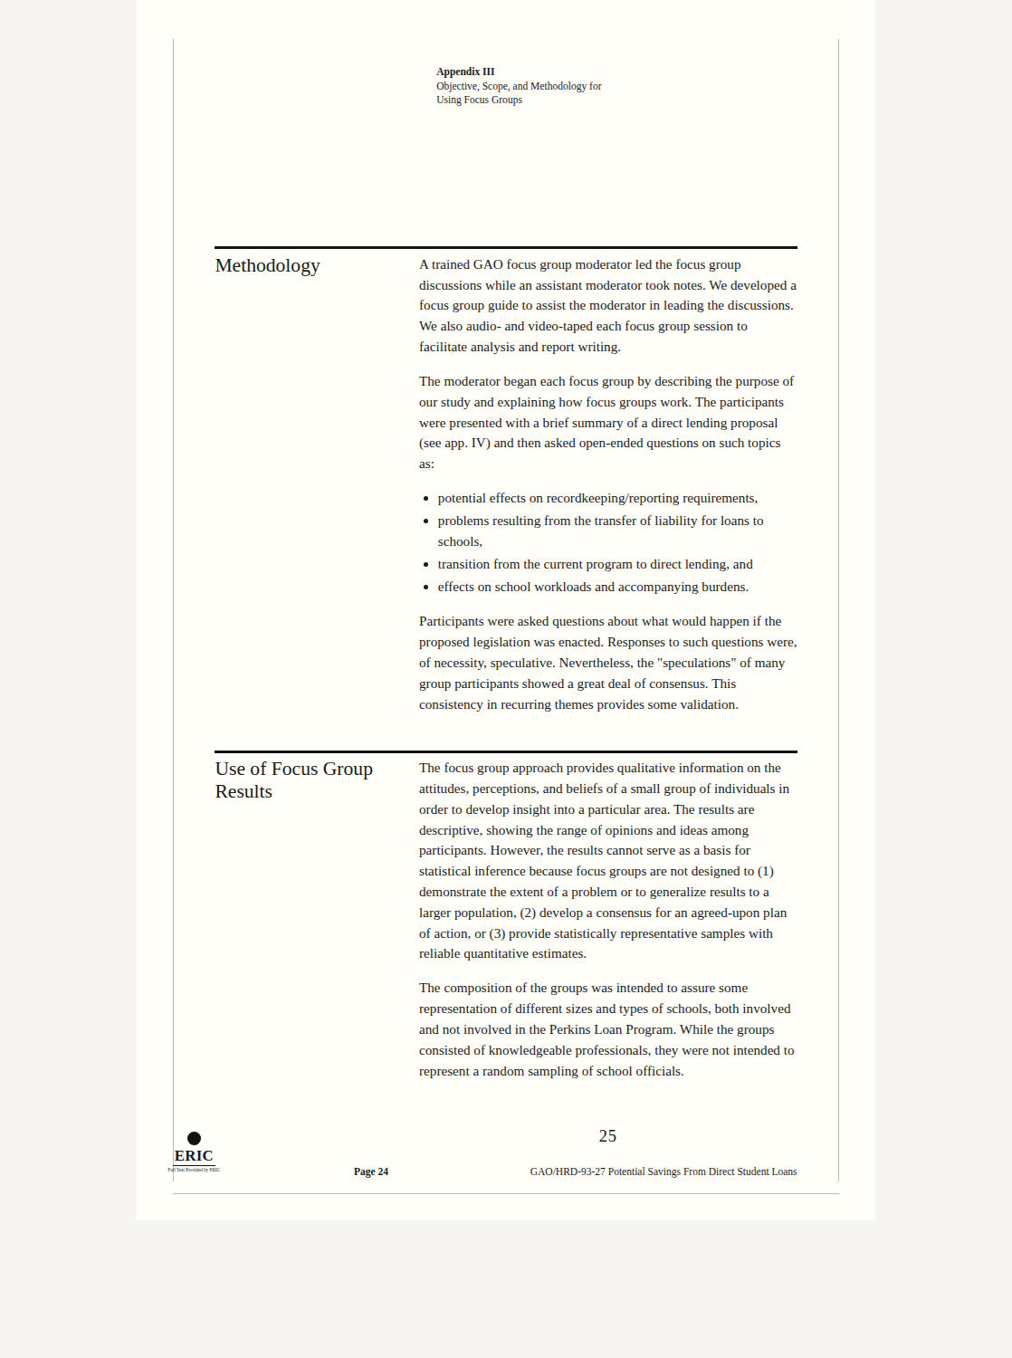Appendix III
Objective, Scope, and Methodology for
Using Focus Groups
Methodology
A trained GAO focus group moderator led the focus group discussions while an assistant moderator took notes. We developed a focus group guide to assist the moderator in leading the discussions. We also audio- and video-taped each focus group session to facilitate analysis and report writing.
The moderator began each focus group by describing the purpose of our study and explaining how focus groups work. The participants were presented with a brief summary of a direct lending proposal (see app. IV) and then asked open-ended questions on such topics as:
potential effects on recordkeeping/reporting requirements,
problems resulting from the transfer of liability for loans to schools,
transition from the current program to direct lending, and
effects on school workloads and accompanying burdens.
Participants were asked questions about what would happen if the proposed legislation was enacted. Responses to such questions were, of necessity, speculative. Nevertheless, the "speculations" of many group participants showed a great deal of consensus. This consistency in recurring themes provides some validation.
Use of Focus Group Results
The focus group approach provides qualitative information on the attitudes, perceptions, and beliefs of a small group of individuals in order to develop insight into a particular area. The results are descriptive, showing the range of opinions and ideas among participants. However, the results cannot serve as a basis for statistical inference because focus groups are not designed to (1) demonstrate the extent of a problem or to generalize results to a larger population, (2) develop a consensus for an agreed-upon plan of action, or (3) provide statistically representative samples with reliable quantitative estimates.
The composition of the groups was intended to assure some representation of different sizes and types of schools, both involved and not involved in the Perkins Loan Program. While the groups consisted of knowledgeable professionals, they were not intended to represent a random sampling of school officials.
25
Page 24
GAO/HRD-93-27 Potential Savings From Direct Student Loans
ERIC Full Text Provided by ERIC